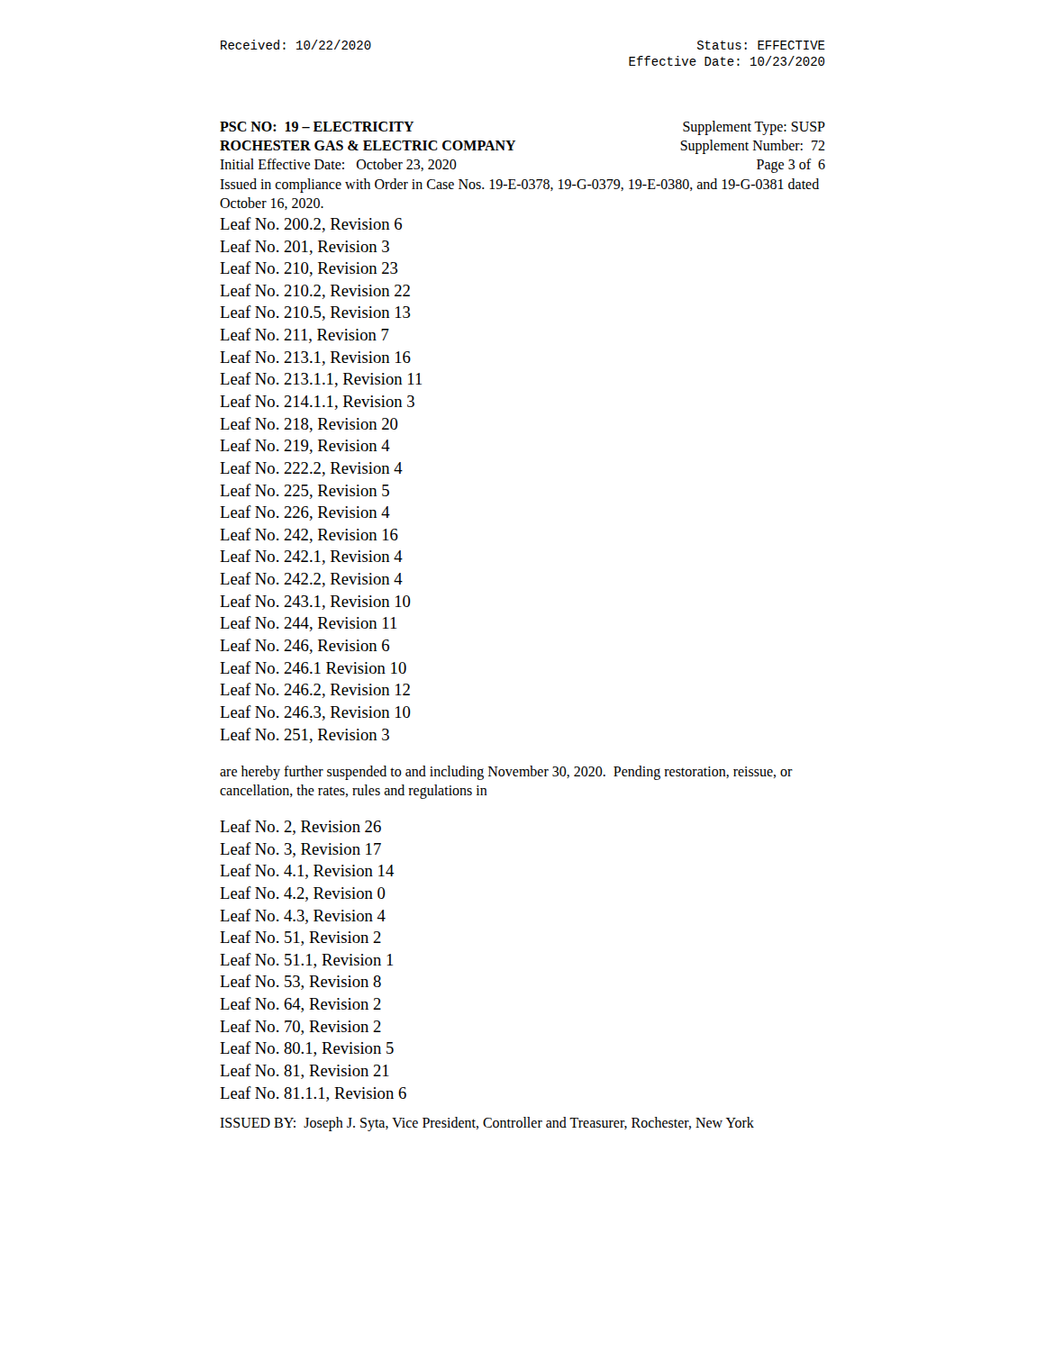Received: 10/22/2020
Status: EFFECTIVE
Effective Date: 10/23/2020
PSC NO: 19 – ELECTRICITY
Supplement Type: SUSP
ROCHESTER GAS & ELECTRIC COMPANY
Supplement Number: 72
Initial Effective Date: October 23, 2020
Page 3 of 6
Issued in compliance with Order in Case Nos. 19-E-0378, 19-G-0379, 19-E-0380, and 19-G-0381 dated October 16, 2020.
Leaf No. 200.2, Revision 6
Leaf No. 201, Revision 3
Leaf No. 210, Revision 23
Leaf No. 210.2, Revision 22
Leaf No. 210.5, Revision 13
Leaf No. 211, Revision 7
Leaf No. 213.1, Revision 16
Leaf No. 213.1.1, Revision 11
Leaf No. 214.1.1, Revision 3
Leaf No. 218, Revision 20
Leaf No. 219, Revision 4
Leaf No. 222.2, Revision 4
Leaf No. 225, Revision 5
Leaf No. 226, Revision 4
Leaf No. 242, Revision 16
Leaf No. 242.1, Revision 4
Leaf No. 242.2, Revision 4
Leaf No. 243.1, Revision 10
Leaf No. 244, Revision 11
Leaf No. 246, Revision 6
Leaf No. 246.1 Revision 10
Leaf No. 246.2, Revision 12
Leaf No. 246.3, Revision 10
Leaf No. 251, Revision 3
are hereby further suspended to and including November 30, 2020. Pending restoration, reissue, or cancellation, the rates, rules and regulations in
Leaf No. 2, Revision 26
Leaf No. 3, Revision 17
Leaf No. 4.1, Revision 14
Leaf No. 4.2, Revision 0
Leaf No. 4.3, Revision 4
Leaf No. 51, Revision 2
Leaf No. 51.1, Revision 1
Leaf No. 53, Revision 8
Leaf No. 64, Revision 2
Leaf No. 70, Revision 2
Leaf No. 80.1, Revision 5
Leaf No. 81, Revision 21
Leaf No. 81.1.1, Revision 6
ISSUED BY: Joseph J. Syta, Vice President, Controller and Treasurer, Rochester, New York